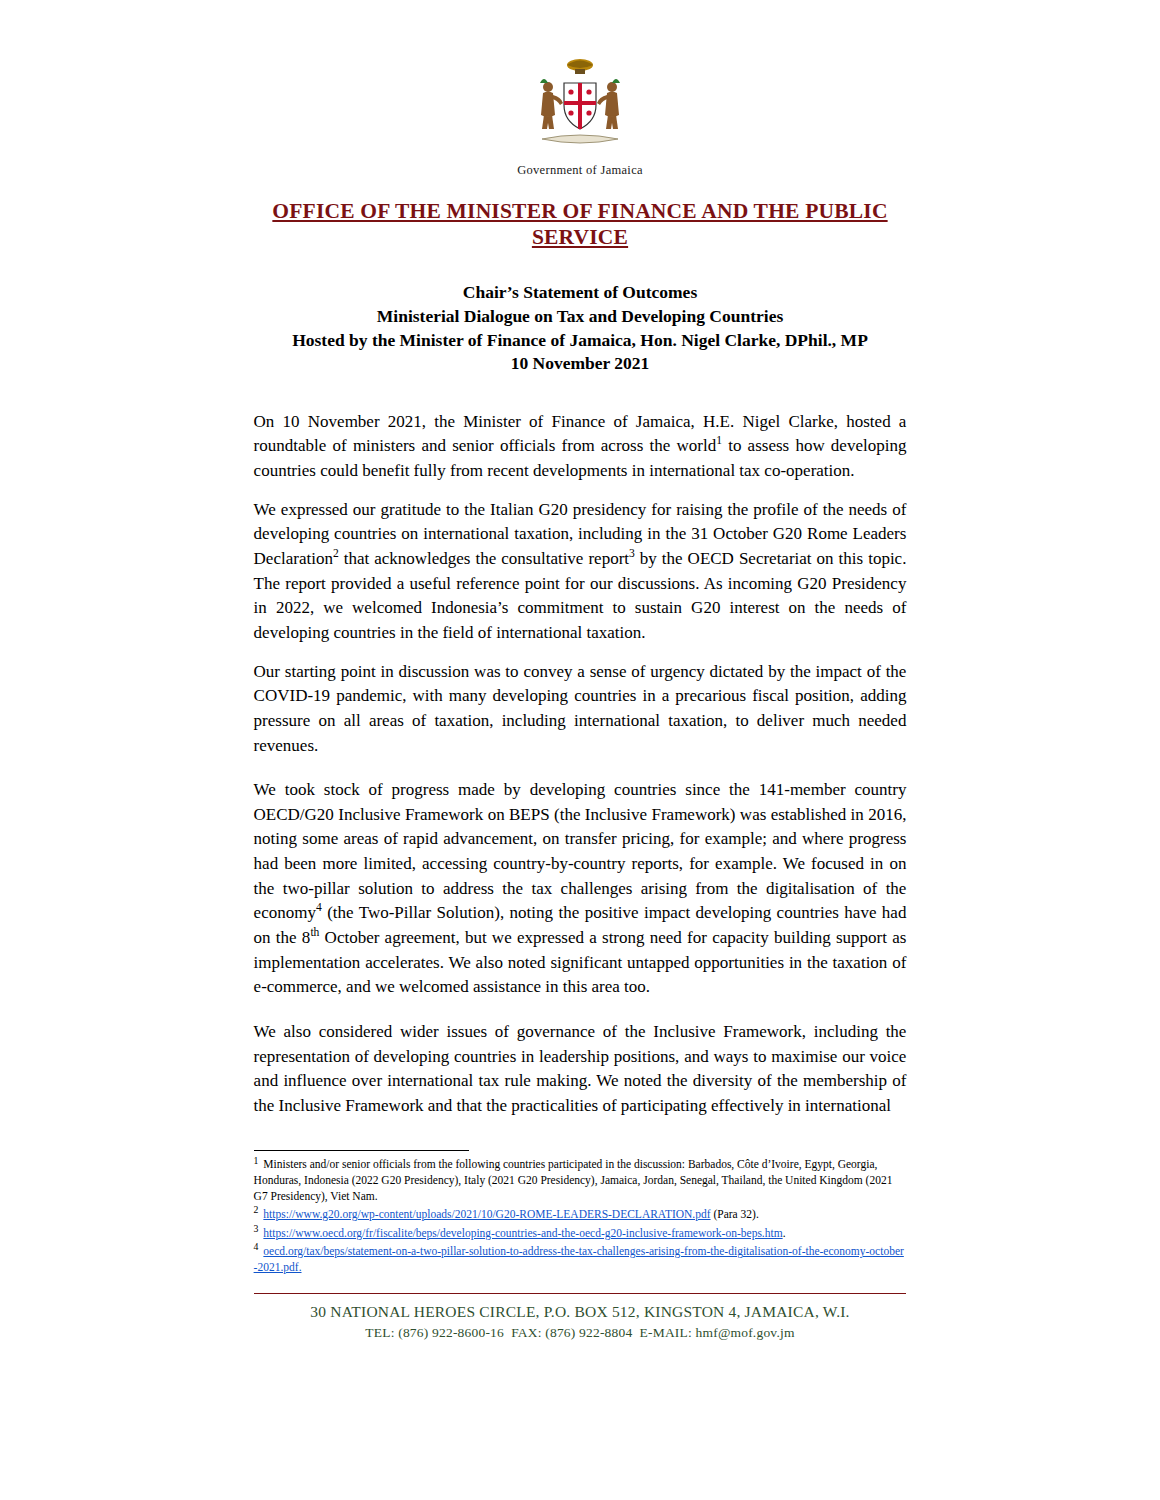Government of Jamaica
OFFICE OF THE MINISTER OF FINANCE AND THE PUBLIC SERVICE
Chair’s Statement of Outcomes
Ministerial Dialogue on Tax and Developing Countries
Hosted by the Minister of Finance of Jamaica, Hon. Nigel Clarke, DPhil., MP
10 November 2021
On 10 November 2021, the Minister of Finance of Jamaica, H.E. Nigel Clarke, hosted a roundtable of ministers and senior officials from across the world1 to assess how developing countries could benefit fully from recent developments in international tax co-operation.
We expressed our gratitude to the Italian G20 presidency for raising the profile of the needs of developing countries on international taxation, including in the 31 October G20 Rome Leaders Declaration2 that acknowledges the consultative report3 by the OECD Secretariat on this topic. The report provided a useful reference point for our discussions. As incoming G20 Presidency in 2022, we welcomed Indonesia’s commitment to sustain G20 interest on the needs of developing countries in the field of international taxation.
Our starting point in discussion was to convey a sense of urgency dictated by the impact of the COVID-19 pandemic, with many developing countries in a precarious fiscal position, adding pressure on all areas of taxation, including international taxation, to deliver much needed revenues.
We took stock of progress made by developing countries since the 141-member country OECD/G20 Inclusive Framework on BEPS (the Inclusive Framework) was established in 2016, noting some areas of rapid advancement, on transfer pricing, for example; and where progress had been more limited, accessing country-by-country reports, for example. We focused in on the two-pillar solution to address the tax challenges arising from the digitalisation of the economy4 (the Two-Pillar Solution), noting the positive impact developing countries have had on the 8th October agreement, but we expressed a strong need for capacity building support as implementation accelerates. We also noted significant untapped opportunities in the taxation of e-commerce, and we welcomed assistance in this area too.
We also considered wider issues of governance of the Inclusive Framework, including the representation of developing countries in leadership positions, and ways to maximise our voice and influence over international tax rule making. We noted the diversity of the membership of the Inclusive Framework and that the practicalities of participating effectively in international
1 Ministers and/or senior officials from the following countries participated in the discussion: Barbados, Côte d’Ivoire, Egypt, Georgia, Honduras, Indonesia (2022 G20 Presidency), Italy (2021 G20 Presidency), Jamaica, Jordan, Senegal, Thailand, the United Kingdom (2021 G7 Presidency), Viet Nam.
2 https://www.g20.org/wp-content/uploads/2021/10/G20-ROME-LEADERS-DECLARATION.pdf (Para 32).
3 https://www.oecd.org/fr/fiscalite/beps/developing-countries-and-the-oecd-g20-inclusive-framework-on-beps.htm.
4 oecd.org/tax/beps/statement-on-a-two-pillar-solution-to-address-the-tax-challenges-arising-from-the-digitalisation-of-the-economy-october-2021.pdf.
30 NATIONAL HEROES CIRCLE, P.O. BOX 512, KINGSTON 4, JAMAICA, W.I.
TEL: (876) 922-8600-16 FAX: (876) 922-8804 E-MAIL: hmf@mof.gov.jm